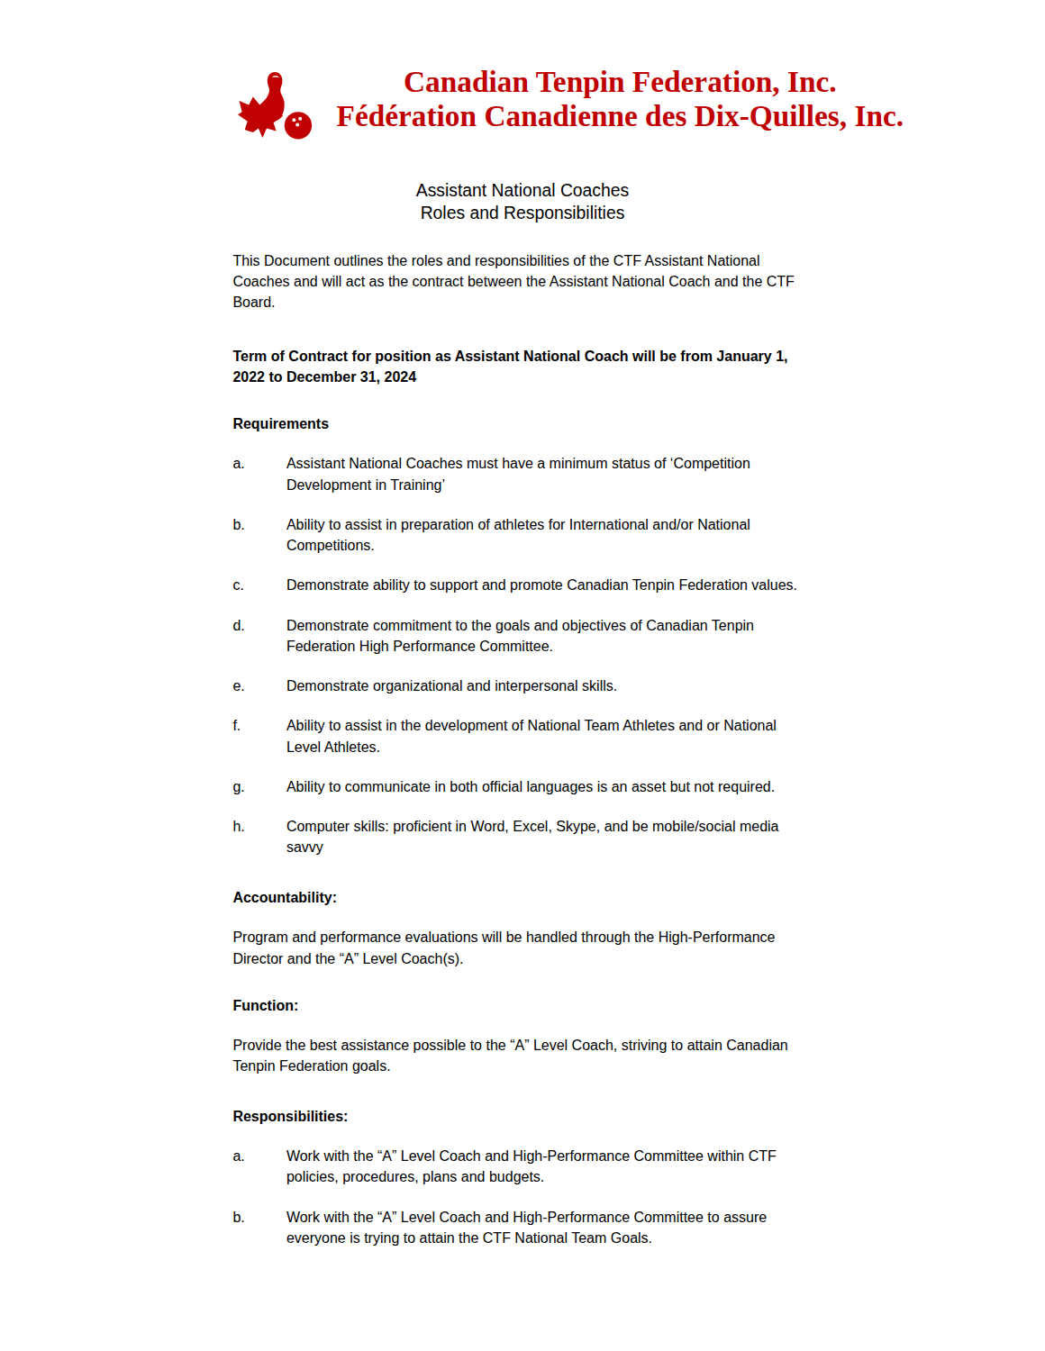Canadian Tenpin Federation, Inc.
Fédération Canadienne des Dix-Quilles, Inc.
Assistant National Coaches
Roles and Responsibilities
This Document outlines the roles and responsibilities of the CTF Assistant National Coaches and will act as the contract between the Assistant National Coach and the CTF Board.
Term of Contract for position as Assistant National Coach will be from January 1, 2022 to December 31, 2024
Requirements
a.
Assistant National Coaches must have a minimum status of ‘Competition Development in Training’
b.
Ability to assist in preparation of athletes for International and/or National Competitions.
c.
Demonstrate ability to support and promote Canadian Tenpin Federation values.
d.
Demonstrate commitment to the goals and objectives of Canadian Tenpin Federation High Performance Committee.
e.
Demonstrate organizational and interpersonal skills.
f.
Ability to assist in the development of National Team Athletes and or National Level Athletes.
g.
Ability to communicate in both official languages is an asset but not required.
h.
Computer skills: proficient in Word, Excel, Skype, and be mobile/social media savvy
Accountability:
Program and performance evaluations will be handled through the High-Performance Director and the “A” Level Coach(s).
Function:
Provide the best assistance possible to the “A” Level Coach, striving to attain Canadian Tenpin Federation goals.
Responsibilities:
a.
Work with the “A” Level Coach and High-Performance Committee within CTF policies, procedures, plans and budgets.
b.
Work with the “A” Level Coach and High-Performance Committee to assure everyone is trying to attain the CTF National Team Goals.